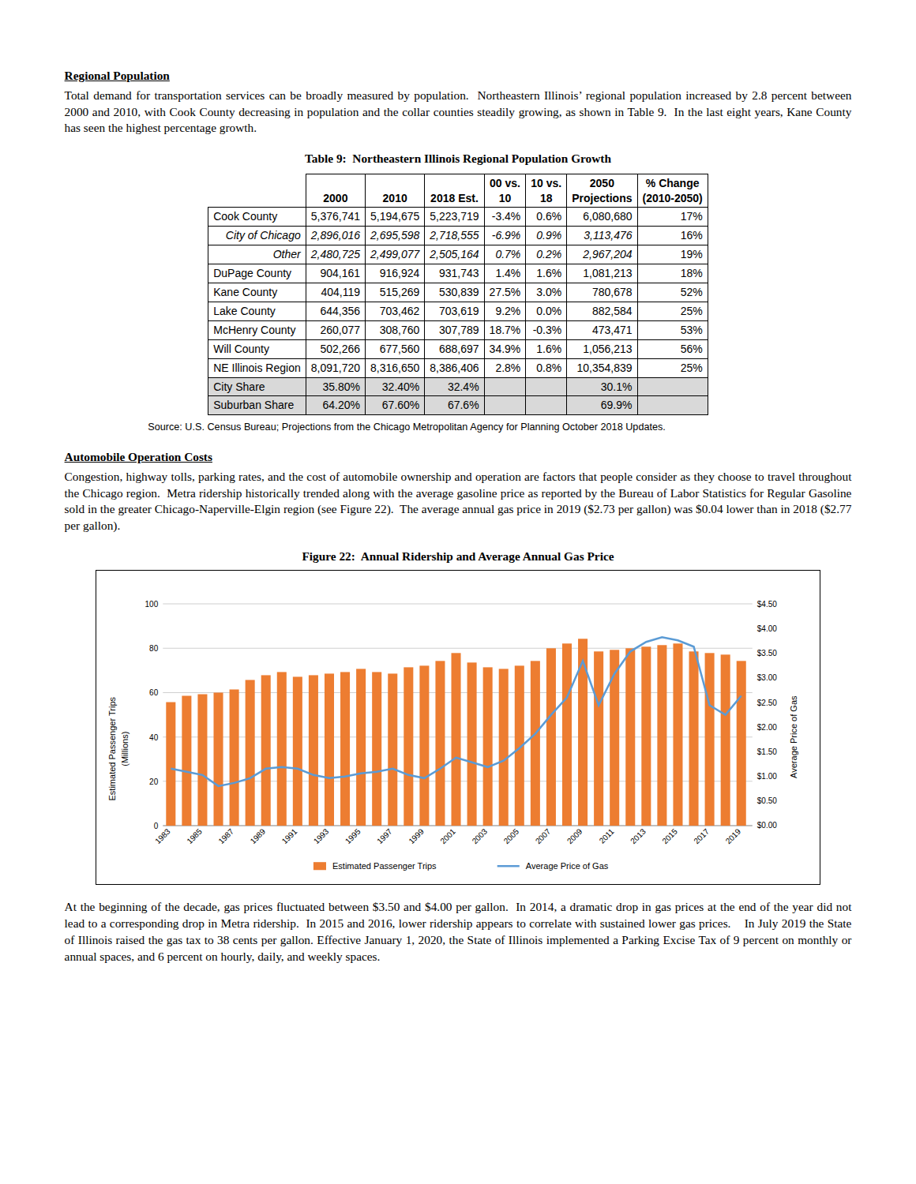Regional Population
Total demand for transportation services can be broadly measured by population. Northeastern Illinois’ regional population increased by 2.8 percent between 2000 and 2010, with Cook County decreasing in population and the collar counties steadily growing, as shown in Table 9. In the last eight years, Kane County has seen the highest percentage growth.
Table 9: Northeastern Illinois Regional Population Growth
| | 2000 | 2010 | 2018 Est. | 00 vs. 10 | 10 vs. 18 | 2050 Projections | % Change (2010-2050) |
| --- | --- | --- | --- | --- | --- | --- | --- |
| Cook County | 5,376,741 | 5,194,675 | 5,223,719 | -3.4% | 0.6% | 6,080,680 | 17% |
| City of Chicago | 2,896,016 | 2,695,598 | 2,718,555 | -6.9% | 0.9% | 3,113,476 | 16% |
| Other | 2,480,725 | 2,499,077 | 2,505,164 | 0.7% | 0.2% | 2,967,204 | 19% |
| DuPage County | 904,161 | 916,924 | 931,743 | 1.4% | 1.6% | 1,081,213 | 18% |
| Kane County | 404,119 | 515,269 | 530,839 | 27.5% | 3.0% | 780,678 | 52% |
| Lake County | 644,356 | 703,462 | 703,619 | 9.2% | 0.0% | 882,584 | 25% |
| McHenry County | 260,077 | 308,760 | 307,789 | 18.7% | -0.3% | 473,471 | 53% |
| Will County | 502,266 | 677,560 | 688,697 | 34.9% | 1.6% | 1,056,213 | 56% |
| NE Illinois Region | 8,091,720 | 8,316,650 | 8,386,406 | 2.8% | 0.8% | 10,354,839 | 25% |
| City Share | 35.80% | 32.40% | 32.4% | | | 30.1% | |
| Suburban Share | 64.20% | 67.60% | 67.6% | | | 69.9% | |
Source: U.S. Census Bureau; Projections from the Chicago Metropolitan Agency for Planning October 2018 Updates.
Automobile Operation Costs
Congestion, highway tolls, parking rates, and the cost of automobile ownership and operation are factors that people consider as they choose to travel throughout the Chicago region. Metra ridership historically trended along with the average gasoline price as reported by the Bureau of Labor Statistics for Regular Gasoline sold in the greater Chicago-Naperville-Elgin region (see Figure 22). The average annual gas price in 2019 ($2.73 per gallon) was $0.04 lower than in 2018 ($2.77 per gallon).
Figure 22: Annual Ridership and Average Annual Gas Price
Estimated Passenger Trips (Millions) Average Price of Gas 100 80 60 40 20 0 $4.50 $4.00 $3.50 $3.00 $2.50 $2.00 $1.50 $1.00 $0.50 $0.00 1983 1985 1987 1989 1991 1993 1995 1997 1999 2001 2003 2005 2007 2009 2011 2013 2015 2017 2019 Estimated Passenger Trips Average Price of Gas
At the beginning of the decade, gas prices fluctuated between $3.50 and $4.00 per gallon. In 2014, a dramatic drop in gas prices at the end of the year did not lead to a corresponding drop in Metra ridership. In 2015 and 2016, lower ridership appears to correlate with sustained lower gas prices. In July 2019 the State of Illinois raised the gas tax to 38 cents per gallon. Effective January 1, 2020, the State of Illinois implemented a Parking Excise Tax of 9 percent on monthly or annual spaces, and 6 percent on hourly, daily, and weekly spaces.